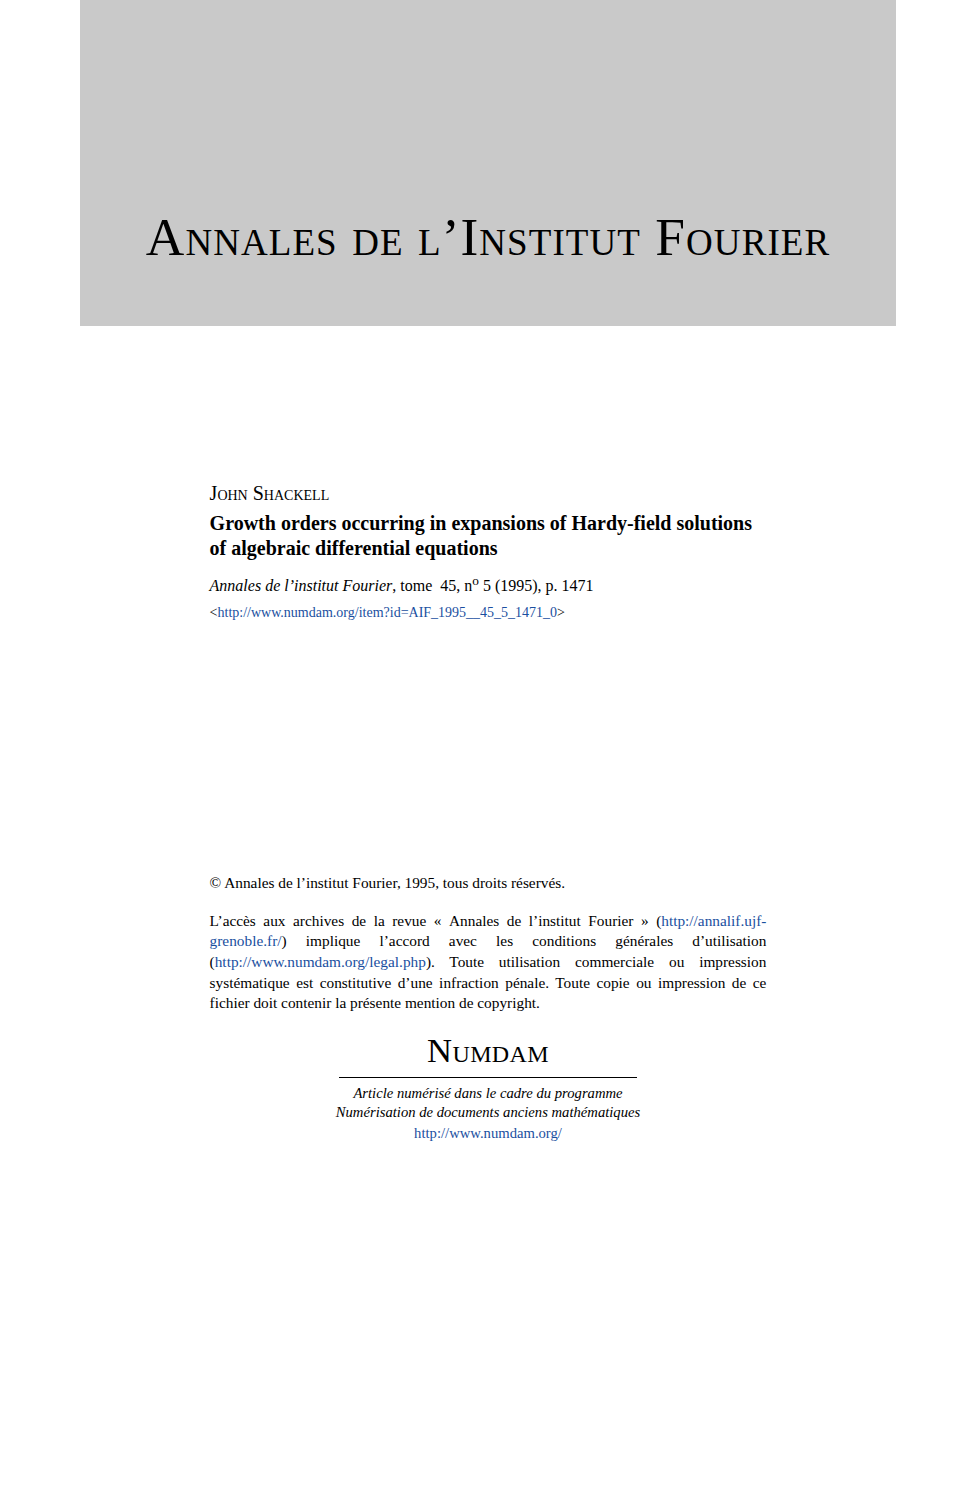Annales de l’institut Fourier
John Shackell
Growth orders occurring in expansions of Hardy-field solutions of algebraic differential equations
Annales de l’institut Fourier, tome 45, no 5 (1995), p. 1471
<http://www.numdam.org/item?id=AIF_1995__45_5_1471_0>
© Annales de l’institut Fourier, 1995, tous droits réservés.
L’accès aux archives de la revue « Annales de l’institut Fourier » (http://annalif.ujf-grenoble.fr/) implique l’accord avec les conditions générales d’utilisation (http://www.numdam.org/legal.php). Toute utilisation commerciale ou impression systématique est constitutive d’une infraction pénale. Toute copie ou impression de ce fichier doit contenir la présente mention de copyright.
Numdam
Article numérisé dans le cadre du programme
Numérisation de documents anciens mathématiques
http://www.numdam.org/